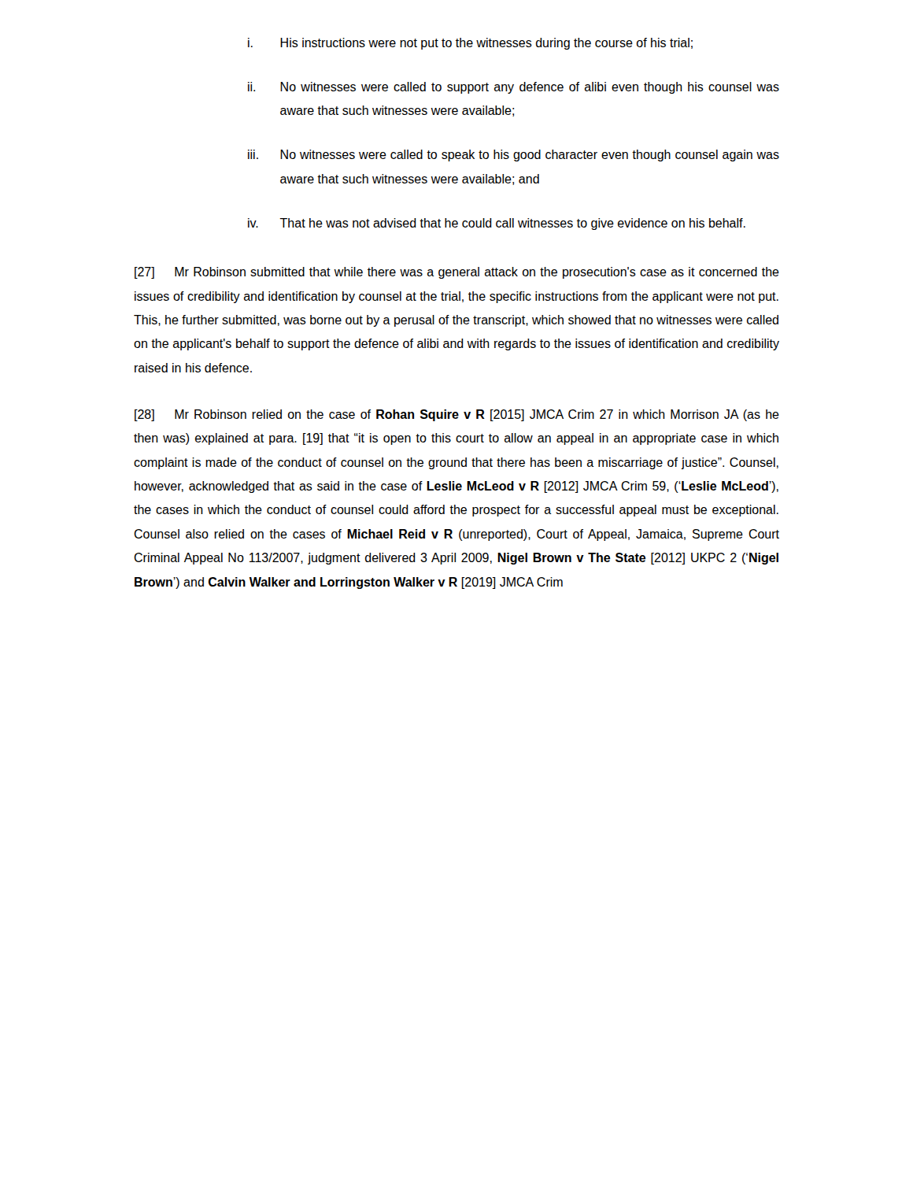i. His instructions were not put to the witnesses during the course of his trial;
ii. No witnesses were called to support any defence of alibi even though his counsel was aware that such witnesses were available;
iii. No witnesses were called to speak to his good character even though counsel again was aware that such witnesses were available; and
iv. That he was not advised that he could call witnesses to give evidence on his behalf.
[27] Mr Robinson submitted that while there was a general attack on the prosecution's case as it concerned the issues of credibility and identification by counsel at the trial, the specific instructions from the applicant were not put. This, he further submitted, was borne out by a perusal of the transcript, which showed that no witnesses were called on the applicant's behalf to support the defence of alibi and with regards to the issues of identification and credibility raised in his defence.
[28] Mr Robinson relied on the case of Rohan Squire v R [2015] JMCA Crim 27 in which Morrison JA (as he then was) explained at para. [19] that “it is open to this court to allow an appeal in an appropriate case in which complaint is made of the conduct of counsel on the ground that there has been a miscarriage of justice”. Counsel, however, acknowledged that as said in the case of Leslie McLeod v R [2012] JMCA Crim 59, (‘Leslie McLeod’), the cases in which the conduct of counsel could afford the prospect for a successful appeal must be exceptional. Counsel also relied on the cases of Michael Reid v R (unreported), Court of Appeal, Jamaica, Supreme Court Criminal Appeal No 113/2007, judgment delivered 3 April 2009, Nigel Brown v The State [2012] UKPC 2 (‘Nigel Brown’) and Calvin Walker and Lorringston Walker v R [2019] JMCA Crim